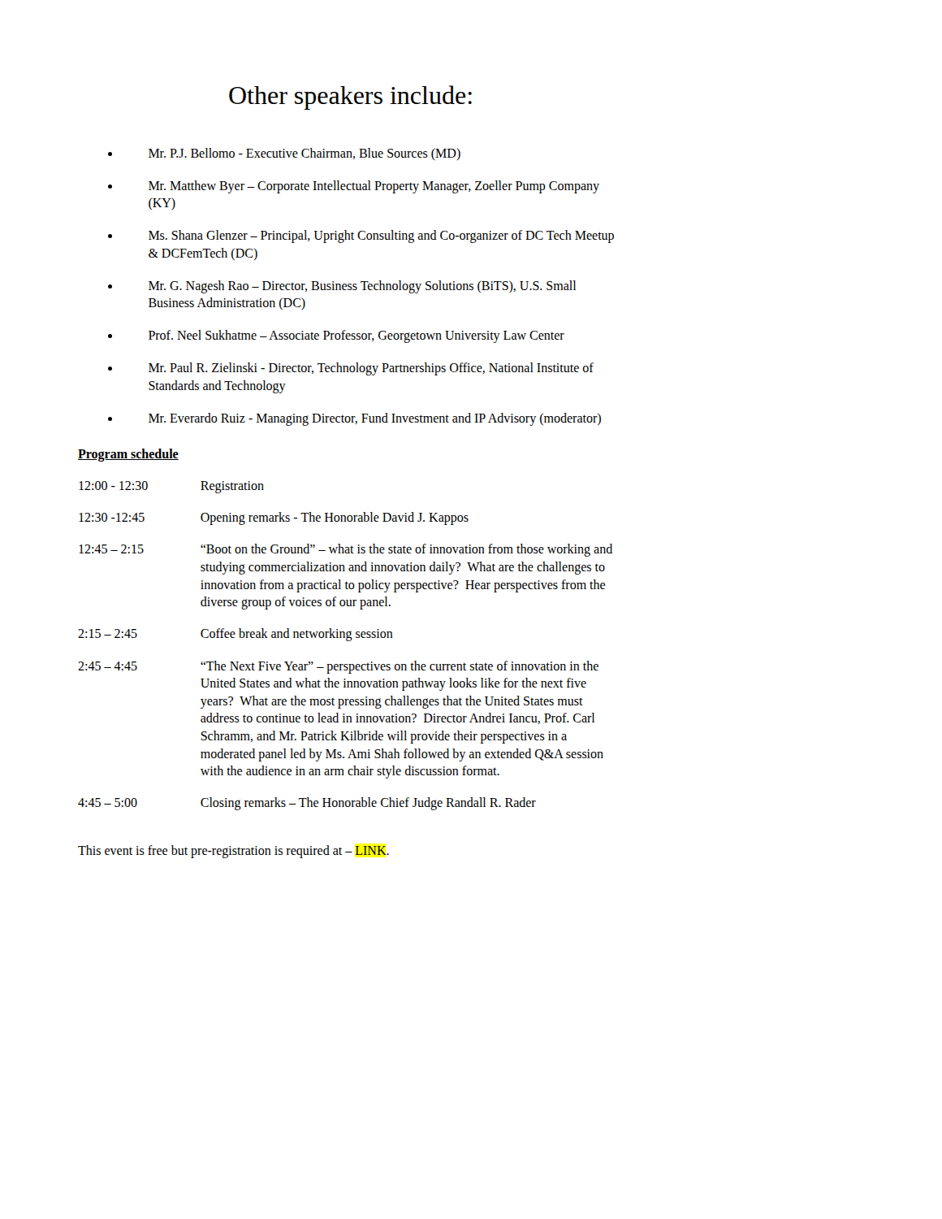Other speakers include:
Mr. P.J. Bellomo - Executive Chairman, Blue Sources (MD)
Mr. Matthew Byer – Corporate Intellectual Property Manager, Zoeller Pump Company (KY)
Ms. Shana Glenzer – Principal, Upright Consulting and Co-organizer of DC Tech Meetup & DCFemTech (DC)
Mr. G. Nagesh Rao – Director, Business Technology Solutions (BiTS), U.S. Small Business Administration (DC)
Prof. Neel Sukhatme – Associate Professor, Georgetown University Law Center
Mr. Paul R. Zielinski - Director, Technology Partnerships Office, National Institute of Standards and Technology
Mr. Everardo Ruiz - Managing Director, Fund Investment and IP Advisory (moderator)
Program schedule
| 12:00 - 12:30 | Registration |
| 12:30 -12:45 | Opening remarks - The Honorable David J. Kappos |
| 12:45 – 2:15 | “Boot on the Ground” – what is the state of innovation from those working and studying commercialization and innovation daily? What are the challenges to innovation from a practical to policy perspective? Hear perspectives from the diverse group of voices of our panel. |
| 2:15 – 2:45 | Coffee break and networking session |
| 2:45 – 4:45 | “The Next Five Year” – perspectives on the current state of innovation in the United States and what the innovation pathway looks like for the next five years? What are the most pressing challenges that the United States must address to continue to lead in innovation? Director Andrei Iancu, Prof. Carl Schramm, and Mr. Patrick Kilbride will provide their perspectives in a moderated panel led by Ms. Ami Shah followed by an extended Q&A session with the audience in an arm chair style discussion format. |
| 4:45 – 5:00 | Closing remarks – The Honorable Chief Judge Randall R. Rader |
This event is free but pre-registration is required at – LINK.